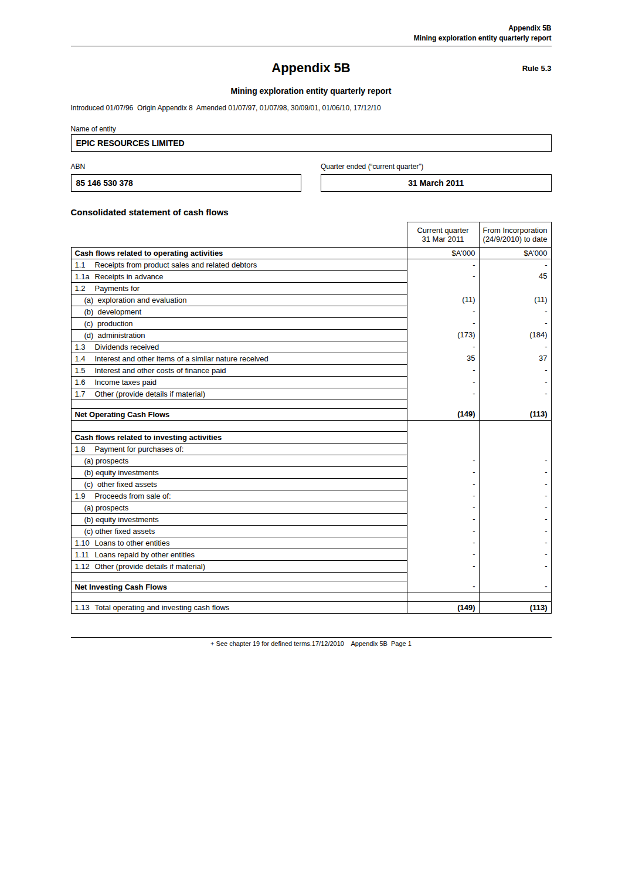Appendix 5B
Mining exploration entity quarterly report
Appendix 5B Rule 5.3
Mining exploration entity quarterly report
Introduced 01/07/96 Origin Appendix 8 Amended 01/07/97, 01/07/98, 30/09/01, 01/06/10, 17/12/10
Name of entity
EPIC RESOURCES LIMITED
ABN
Quarter ended (“current quarter”)
85 146 530 378
31 March 2011
Consolidated statement of cash flows
| | Current quarter 31 Mar 2011 | From Incorporation (24/9/2010) to date |
| Cash flows related to operating activities | $A'000 | $A'000 |
| 1.1 Receipts from product sales and related debtors | - | - |
| 1.1a Receipts in advance | - | 45 |
| 1.2 Payments for | | |
| (a) exploration and evaluation | (11) | (11) |
| (b) development | - | - |
| (c) production | - | - |
| (d) administration | (173) | (184) |
| 1.3 Dividends received | - | - |
| 1.4 Interest and other items of a similar nature received | 35 | 37 |
| 1.5 Interest and other costs of finance paid | - | - |
| 1.6 Income taxes paid | - | - |
| 1.7 Other (provide details if material) | - | - |
| Net Operating Cash Flows | (149) | (113) |
| Cash flows related to investing activities | | |
| 1.8 Payment for purchases of: | | |
| (a) prospects | - | - |
| (b) equity investments | - | - |
| (c) other fixed assets | - | - |
| 1.9 Proceeds from sale of: | - | - |
| (a) prospects | - | - |
| (b) equity investments | - | - |
| (c) other fixed assets | - | - |
| 1.10 Loans to other entities | - | - |
| 1.11 Loans repaid by other entities | - | - |
| 1.12 Other (provide details if material) | - | - |
| Net Investing Cash Flows | - | - |
| 1.13 Total operating and investing cash flows | (149) | (113) |
+ See chapter 19 for defined terms.17/12/2010 Appendix 5B Page 1